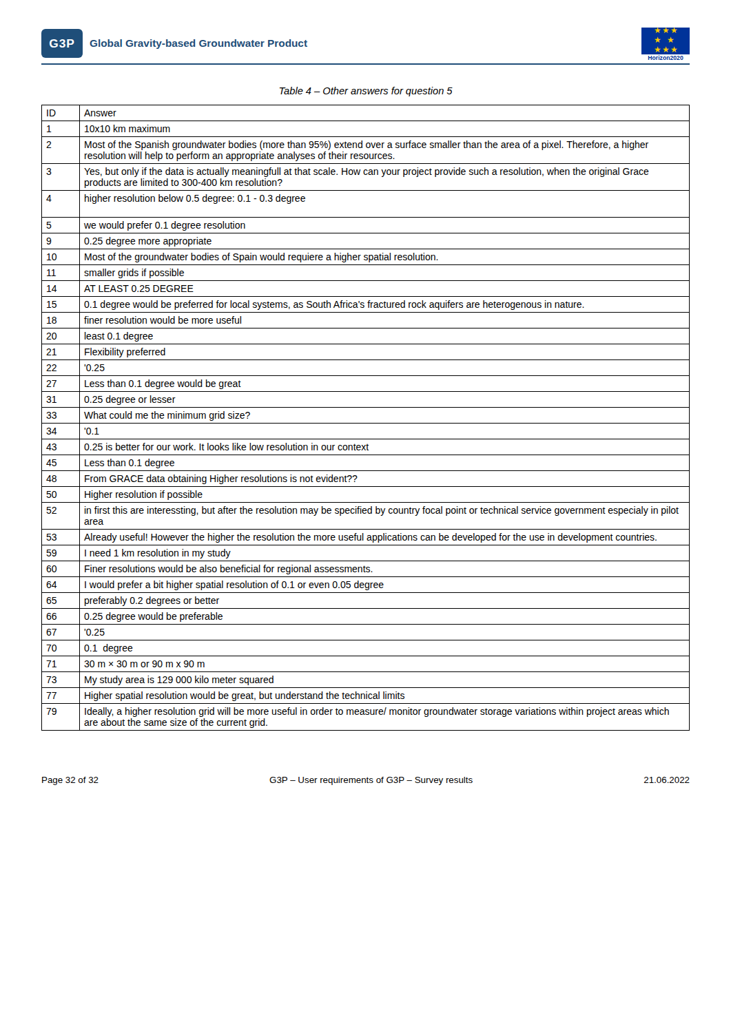G3P
Global Gravity-based Groundwater Product
★ ★ ★
★ ★
★ ★ ★
Horizon2020
Table 4 – Other answers for question 5
| ID | Answer |
| --- | --- |
| 1 | 10x10 km maximum |
| 2 | Most of the Spanish groundwater bodies (more than 95%) extend over a surface smaller than the area of a pixel. Therefore, a higher resolution will help to perform an appropriate analyses of their resources. |
| 3 | Yes, but only if the data is actually meaningfull at that scale. How can your project provide such a resolution, when the original Grace products are limited to 300-400 km resolution? |
| 4 | higher resolution below 0.5 degree: 0.1 - 0.3 degree |
| 5 | we would prefer 0.1 degree resolution |
| 9 | 0.25 degree more appropriate |
| 10 | Most of the groundwater bodies of Spain would requiere a higher spatial resolution. |
| 11 | smaller grids if possible |
| 14 | AT LEAST 0.25 DEGREE |
| 15 | 0.1 degree would be preferred for local systems, as South Africa's fractured rock aquifers are heterogenous in nature. |
| 18 | finer resolution would be more useful |
| 20 | least 0.1 degree |
| 21 | Flexibility preferred |
| 22 | '0.25 |
| 27 | Less than 0.1 degree would be great |
| 31 | 0.25 degree or lesser |
| 33 | What could me the minimum grid size? |
| 34 | '0.1 |
| 43 | 0.25 is better for our work. It looks like low resolution in our context |
| 45 | Less than 0.1 degree |
| 48 | From GRACE data obtaining Higher resolutions is not evident?? |
| 50 | Higher resolution if possible |
| 52 | in first this are interessting, but after the resolution may be specified by country focal point or technical service government especialy in pilot area |
| 53 | Already useful! However the higher the resolution the more useful applications can be developed for the use in development countries. |
| 59 | I need 1 km resolution in my study |
| 60 | Finer resolutions would be also beneficial for regional assessments. |
| 64 | I would prefer a bit higher spatial resolution of 0.1 or even 0.05 degree |
| 65 | preferably 0.2 degrees or better |
| 66 | 0.25 degree would be preferable |
| 67 | '0.25 |
| 70 | 0.1 degree |
| 71 | 30 m × 30 m or 90 m x 90 m |
| 73 | My study area is 129 000 kilo meter squared |
| 77 | Higher spatial resolution would be great, but understand the technical limits |
| 79 | Ideally, a higher resolution grid will be more useful in order to measure/ monitor groundwater storage variations within project areas which are about the same size of the current grid. |
Page 32 of 32 G3P – User requirements of G3P – Survey results 21.06.2022